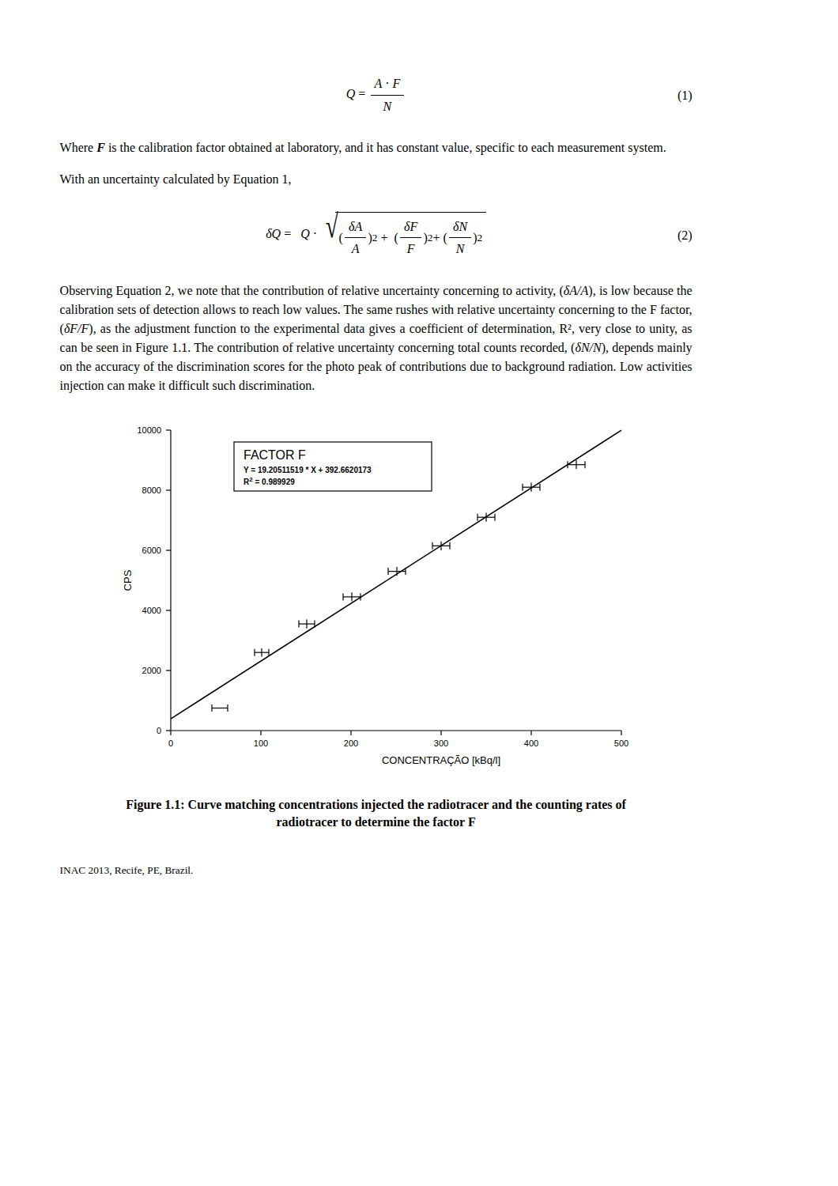Q = A · F N
(1)
Where F is the calibration factor obtained at laboratory, and it has constant value, specific to each measurement system.
With an uncertainty calculated by Equation 1,
δQ = Q · √ ( δA A )2 + ( δF F )2 + ( δN N )2
(2)
Observing Equation 2, we note that the contribution of relative uncertainty concerning to activity, (δA/A), is low because the calibration sets of detection allows to reach low values. The same rushes with relative uncertainty concerning to the F factor, (δF/F), as the adjustment function to the experimental data gives a coefficient of determination, R², very close to unity, as can be seen in Figure 1.1. The contribution of relative uncertainty concerning total counts recorded, (δN/N), depends mainly on the accuracy of the discrimination scores for the photo peak of contributions due to background radiation. Low activities injection can make it difficult such discrimination.
0 2000 4000 6000 8000 10000 0 100 200 300 400 500 CONCENTRAÇÃO [kBq/l] CPS FACTOR F Y = 19.20511519 * X + 392.6620173 R2 = 0.989929
Figure 1.1: Curve matching concentrations injected the radiotracer and the counting rates of radiotracer to determine the factor F
INAC 2013, Recife, PE, Brazil.